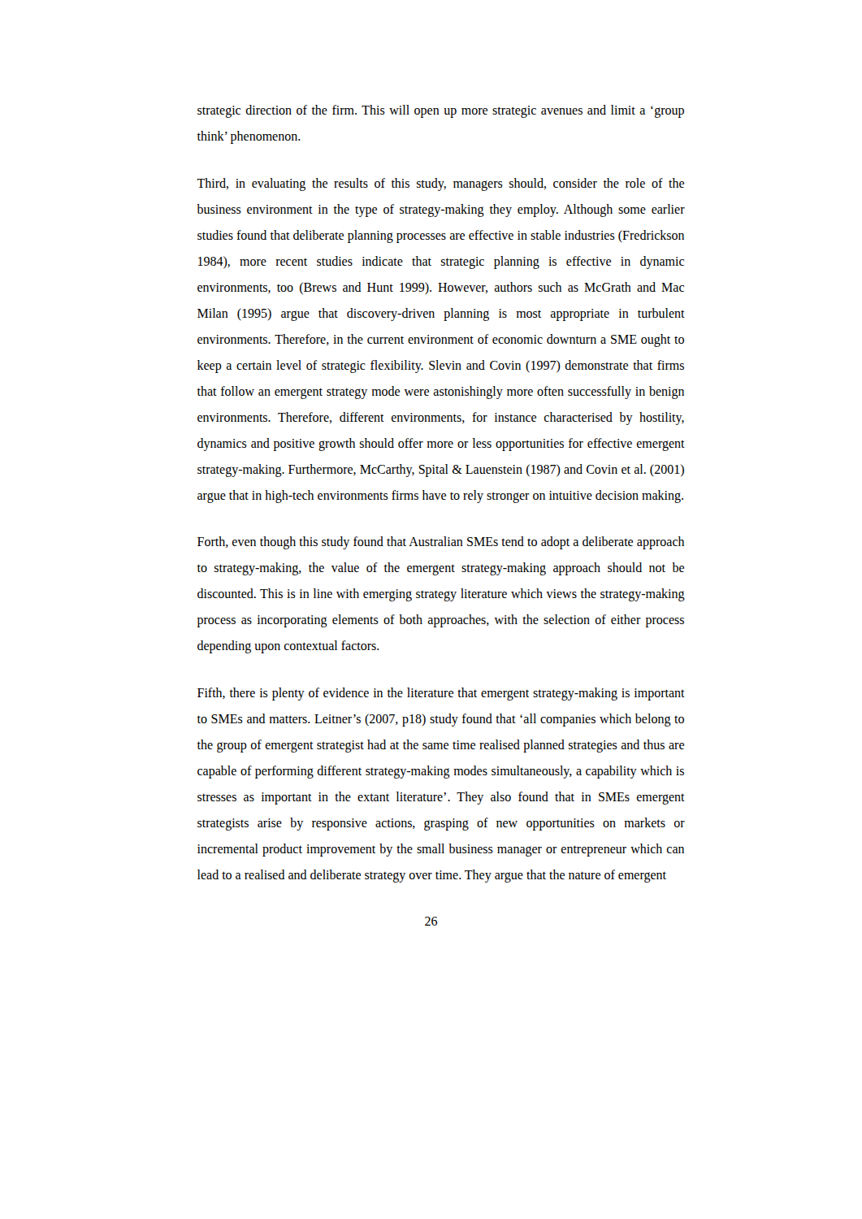strategic direction of the firm. This will open up more strategic avenues and limit a ‘group think’ phenomenon.
Third, in evaluating the results of this study, managers should, consider the role of the business environment in the type of strategy-making they employ. Although some earlier studies found that deliberate planning processes are effective in stable industries (Fredrickson 1984), more recent studies indicate that strategic planning is effective in dynamic environments, too (Brews and Hunt 1999). However, authors such as McGrath and Mac Milan (1995) argue that discovery-driven planning is most appropriate in turbulent environments. Therefore, in the current environment of economic downturn a SME ought to keep a certain level of strategic flexibility. Slevin and Covin (1997) demonstrate that firms that follow an emergent strategy mode were astonishingly more often successfully in benign environments. Therefore, different environments, for instance characterised by hostility, dynamics and positive growth should offer more or less opportunities for effective emergent strategy-making. Furthermore, McCarthy, Spital & Lauenstein (1987) and Covin et al. (2001) argue that in high-tech environments firms have to rely stronger on intuitive decision making.
Forth, even though this study found that Australian SMEs tend to adopt a deliberate approach to strategy-making, the value of the emergent strategy-making approach should not be discounted. This is in line with emerging strategy literature which views the strategy-making process as incorporating elements of both approaches, with the selection of either process depending upon contextual factors.
Fifth, there is plenty of evidence in the literature that emergent strategy-making is important to SMEs and matters. Leitner’s (2007, p18) study found that ‘all companies which belong to the group of emergent strategist had at the same time realised planned strategies and thus are capable of performing different strategy-making modes simultaneously, a capability which is stresses as important in the extant literature’. They also found that in SMEs emergent strategists arise by responsive actions, grasping of new opportunities on markets or incremental product improvement by the small business manager or entrepreneur which can lead to a realised and deliberate strategy over time. They argue that the nature of emergent
26